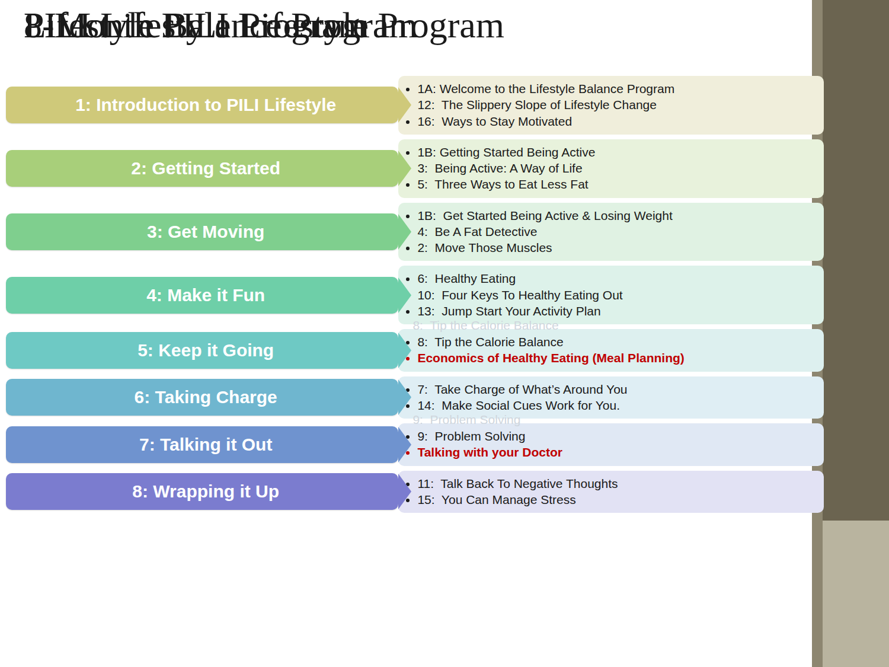8-Month PILI Lifestyle Program
PILI Lifestyle Program
Lifestyle Balance Program
| 1: Introduction to PILI Lifestyle | 1A: Welcome to the Lifestyle Balance Program 12: The Slippery Slope of Lifestyle Change 16: Ways to Stay Motivated |
| 2: Getting Started | 1B: Getting Started Being Active 3: Being Active: A Way of Life 5: Three Ways to Eat Less Fat |
| 3: Get Moving | 1B: Get Started Being Active & Losing Weight 4: Be A Fat Detective 2: Move Those Muscles |
| 4: Make it Fun | 6: Healthy Eating 10: Four Keys To Healthy Eating Out 13: Jump Start Your Activity Plan |
| 5: Keep it Going | 8: Tip the Calorie Balance 8: Tip the Calorie Balance Economics of Healthy Eating (Meal Planning) |
| 6: Taking Charge | 7: Take Charge of What’s Around You 14: Make Social Cues Work for You. |
| 7: Talking it Out | 9: Problem Solving 9: Problem Solving Talking with your Doctor |
| 8: Wrapping it Up | 11: Talk Back To Negative Thoughts 15: You Can Manage Stress |